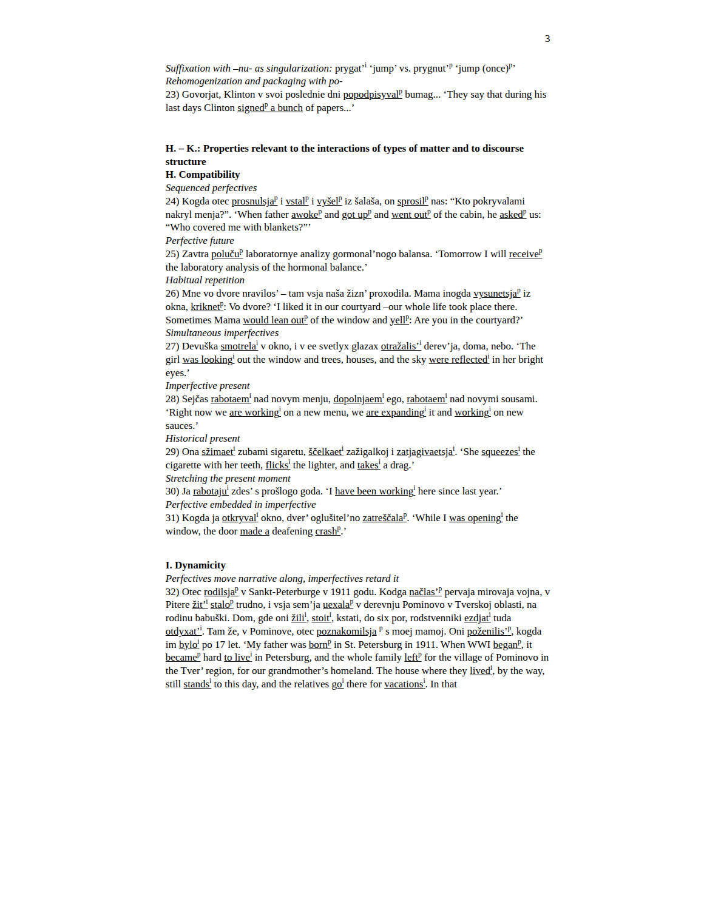3
Suffixation with –nu- as singularization: prygat’i ‘jump’ vs. prygnut’p ‘jump (once)p’
Rehomogenization and packaging with po-
23) Govorjat, Klinton v svoi poslednie dni popodpisyvalp bumag... ‘They say that during his last days Clinton signedp a bunch of papers...’
H. – K.: Properties relevant to the interactions of types of matter and to discourse structure
H. Compatibility
Sequenced perfectives
24) Kogda otec prosnulsjap i vstalp i vyšelp iz šalaša, on sprosilp nas: “Kto pokryvalami nakryl menja?”. ‘When father awokep and got upp and went outp of the cabin, he askedp us: “Who covered me with blankets?”’
Perfective future
25) Zavtra polučup laboratornye analizy gormonal’nogo balansa. ‘Tomorrow I will receivep the laboratory analysis of the hormonal balance.’
Habitual repetition
26) Mne vo dvore nravilos’ – tam vsja naša žizn’ proxodila. Mama inogda vysunetsjap iz okna, kriknetp: Vo dvore? ‘I liked it in our courtyard –our whole life took place there. Sometimes Mama would lean outp of the window and yellp: Are you in the courtyard?’
Simultaneous imperfectives
27) Devuška smotrelai v okno, i v ee svetlyx glazax otražalis’i derev’ja, doma, nebo. ‘The girl was lookingi out the window and trees, houses, and the sky were reflectedi in her bright eyes.’
Imperfective present
28) Sejčas rabotaemi nad novym menju, dopolnjaemi ego, rabotaemi nad novymi sousami. ‘Right now we are workingi on a new menu, we are expandingi it and workingi on new sauces.’
Historical present
29) Ona sžimaeti zubami sigaretu, ščelkaeti zažigalkoj i zatjagivaetsjai. ‘She squeezesi the cigarette with her teeth, flicksi the lighter, and takesi a drag.’
Stretching the present moment
30) Ja rabotajui zdes’ s prošlogo goda. ‘I have been workingi here since last year.’
Perfective embedded in imperfective
31) Kogda ja otkryvali okno, dver’ oglušitel’no zatreščalap. ‘While I was openingi the window, the door made a deafening crashp.’
I. Dynamicity
Perfectives move narrative along, imperfectives retard it
32) Otec rodilsjap v Sankt-Peterburge v 1911 godu. Kodga načlas’p pervaja mirovaja vojna, v Pitere žit’i stalop trudno, i vsja sem’ja uexalap v derevnju Pominovo v Tverskoj oblasti, na rodinu babuški. Dom, gde oni žilii, stoiti, kstati, do six por, rodstvenniki ezdjati tuda otdyxat’i. Tam že, v Pominove, otec poznakomilsja p s moej mamoj. Oni poženilis’p, kogda im byloi po 17 let. ‘My father was bornp in St. Petersburg in 1911. When WWI beganp, it becamep hard to livei in Petersburg, and the whole family leftp for the village of Pominovo in the Tver’ region, for our grandmother’s homeland. The house where they livedi, by the way, still standsi to this day, and the relatives goi there for vacationsi. In that